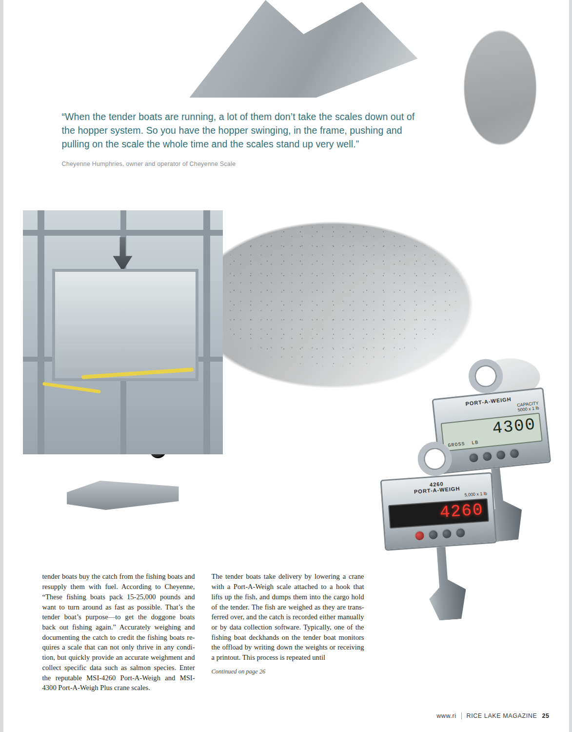“When the tender boats are running, a lot of them don’t take the scales down out of the hopper system. So you have the hopper swinging, in the frame, pushing and pulling on the scale the whole time and the scales stand up very well.” Cheyenne Humphries, owner and operator of Cheyenne Scale
PORT-A-WEIGH
CAPACITY
5000 x 1 lb
4300GROSS LB
4260
PORT-A-WEIGH
5,000 x 1 lb
4260
tender boats buy the catch from the fishing boats and resupply them with fuel. According to Cheyenne, “These fishing boats pack 15-25,000 pounds and want to turn around as fast as possible. That’s the tender boat’s purpose—to get the doggone boats back out fishing again.” Accurately weighing and documenting the catch to credit the fishing boats requires a scale that can not only thrive in any condition, but quickly provide an accurate weighment and collect specific data such as salmon species. Enter the reputable MSI-4260 Port-A-Weigh and MSI-4300 Port-A-Weigh Plus crane scales.
The tender boats take delivery by lowering a crane with a Port-A-Weigh scale attached to a hook that lifts up the fish, and dumps them into the cargo hold of the tender. The fish are weighed as they are transferred over, and the catch is recorded either manually or by data collection software. Typically, one of the fishing boat deckhands on the tender boat monitors the offload by writing down the weights or receiving a printout. This process is repeated until
Continued on page 26
www.ri RICE LAKE MAGAZINE 25